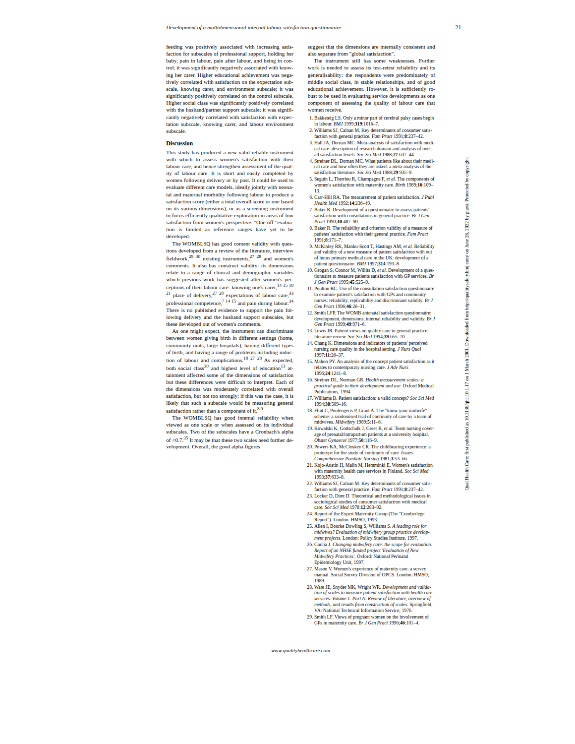Qual Health Care: first published as 10.1136/qhc.10.1.17 on 1 March 2001. Downloaded from http://qualitysafety.bmj.com/ on June 28, 2022 by guest. Protected by copyright.
Development of a multidimensional internal labour satisfaction questionnaire 21
feeding was positively associated with increasing satisfaction for subscales of professional support, holding her baby, pain in labour, pain after labour, and being in control; it was significantly negatively associated with knowing her carer. Higher educational achievement was negatively correlated with satisfaction on the expectation subscale, knowing carer, and environment subscale; it was significantly positively correlated on the control subscale. Higher social class was significantly positively correlated with the husband/partner support subscale; it was significantly negatively correlated with satisfaction with expectation subscale, knowing carer, and labour environment subscale.
Discussion
This study has produced a new valid reliable instrument with which to assess women's satisfaction with their labour care, and hence strengthen assessment of the quality of labour care. It is short and easily completed by women following delivery or by post. It could be used to evaluate different care models, ideally jointly with neonatal and maternal morbidity following labour to produce a satisfaction score (either a total overall score or one based on its various dimensions), or as a screening instrument to focus efficiently qualitative exploration in areas of low satisfaction from women's perspective. "One off "evaluation is limited as reference ranges have yet to be developed.
The WOMBLSQ has good content validity with questions developed from a review of the literature, interview fieldwork,29 30 existing instruments,27 28 and women's comments. It also has construct validity: its dimensions relate to a range of clinical and demographic variables which previous work has suggested alter women's perceptions of their labour care: knowing one's carer,14 15 18 21 place of delivery,27 28 expectations of labour care,33 professional competence,7 14 15 and pain during labour.34 There is no published evidence to support the pain following delivery and the husband support subscales, but these developed out of women's comments.
As one might expect, the instrument can discriminate between women giving birth in different settings (home, community units, large hospitals), having different types of birth, and having a range of problems including induction of labour and complications.18 27 28 As expected, both social class30 and highest level of education13 attainment affected some of the dimensions of satisfaction but these differences were difficult to interpret. Each of the dimensions was moderately correlated with overall satisfaction, but not too strongly; if this was the case, it is likely that such a subscale would be measuring general satisfaction rather than a component of it.8 9
The WOMBLSQ has good internal reliability when viewed as one scale or when assessed on its individual subscales. Two of the subscales have a Cronbach's alpha of <0.7.35 It may be that these two scales need further development. Overall, the good alpha figures
suggest that the dimensions are internally consistent and also separate from "global satisfaction".
The instrument still has some weaknesses. Further work is needed to assess its test-retest reliability and its generalisability; the respondents were predominately of middle social class, in stable relationships, and of good educational achievement. However, it is sufficiently robust to be used in evaluating service developments as one component of assessing the quality of labour care that women receive.
Bakketeig LS. Only a minor part of cerebral palsy cases begin in labour. BMJ 1999;319:1016–7.
Williams SJ, Calnan M. Key determinants of consumer satisfaction with general practice. Fam Pract 1991;8:237–42.
Hall JA, Dornan MC. Meta-analysis of satisfaction with medical care: description of research domain and analysis of overall satisfaction levels. Soc Sci Med 1988;27:637–44.
Streiner DL, Dornan MC. What patients like about their medical care and how often they are asked: a meta-analysis of the satisfaction literature. Soc Sci Med 1988;29:935–9.
Seguin L, Therrieu R, Champagne F, et al. The components of women's satisfaction with maternity care. Birth 1989;16:109–13.
Carr-Hill RA. The measurement of patient satisfaction. J Publ Health Med 1992;14:236–49.
Baker R. Development of a questionnaire to assess patients' satisfaction with consultations in general practice. Br J Gen Pract 1990;40:487–90.
Baker R. The reliability and criterion validity of a measure of patients' satisfaction with their general practice. Fam Pract 1991;8:171–7.
McKinley RK, Manku-Scott T, Hastings AM, et al. Reliability and validity of a new measure of patient satisfaction with out of hours primary medical care in the UK: development of a patient questionnaire. BMJ 1997;314:193–8.
Grogan S, Connor M, Willits D, et al. Development of a questionnaire to measure patients satisfaction with GP services. Br J Gen Pract 1995;45:525–9.
Poulton BC. Use of the consultation satisfaction questionnaire to examine patient's satisfaction with GPs and community nurses: reliability, replicability and discriminant validity. Br J Gen Pract 1996;46:26–31.
Smith LFP. The WOMB antenatal satisfaction questionnaire: development, dimensions, internal reliability and validity. Br J Gen Pract 1999;49:971–6.
Lewis JR. Patient views on quality care in general practice: literature review. Soc Sci Med 1994;39:655–70.
Chang K. Dimensions and indicators of patients' perceived nursing care quality in the hospital setting. J Nurs Qual 1997;11:26–37.
Mahon PY. An analysis of the concept patient satisfaction as it relates to contemporary nursing care. J Adv Nurs 1996;24:1241–8.
Streiner DL, Norman GR. Health measurement scales: a practical guide to their development and use. Oxford Medical Publications, 1994.
Williams B. Patient satisfaction: a valid concept? Soc Sci Med 1994;38:509–16.
Flint C, Poulengeris P, Grant A. The "know your midwife" scheme: a randomised trial of continuity of care by a team of midwives. Midwifery 1989;5:11–6.
Kowalski K, Gottschalk J, Greer B, et al. Team nursing coverage of prenatal/intrapartum patients at a university hospital. Obstet Gynaecol 1977;50:116–9.
Powers KA, McCloskey CR. The childbearing experience: a prototype for the study of continuity of care. Issues Comprehensive Paediatr Nursing 1981;3:53–66.
Kojo-Austin H, Malin M, Hemminki E. Women's satisfaction with maternity health care services in Finland. Soc Sci Med 1993;37:633–8.
Williams SJ, Calnan M. Key determinants of consumer satisfaction with general practice. Fam Pract 1991;8:237–42.
Locker D, Dunt D. Theoretical and methodological issues in sociological studies of consumer satisfaction with medical care. Soc Sci Med 1978;12:283–92.
Report of the Expert Maternity Group (The "Cumberlege Report"). London: HMSO, 1993.
Allen I, Bourke Dowling S, Williams S. A leading role for midwives? Evaluation of midwifery group practice development projects. London: Policy Studies Institute, 1997.
Garcia J. Changing midwifery care: the scope for evaluation. Report of an NHSE funded project 'Evaluation of New Midwifery Practices'. Oxford: National Perinatal Epidemiology Unit, 1997.
Mason V. Women's experience of maternity care: a survey manual. Social Survey Division of OPCS. London: HMSO, 1989.
Ware JE, Snyder MK, Wright WR. Development and validation of scales to measure patient satisfaction with health care services. Volume 1. Part A: Review of literature, overview of methods, and results from construction of scales. Springfield, VA: National Technical Information Service, 1976.
Smith LF. Views of pregnant women on the involvement of GPs in maternity care. Br J Gen Pract 1996;46:101–4.
www.qualityhealthcare.com